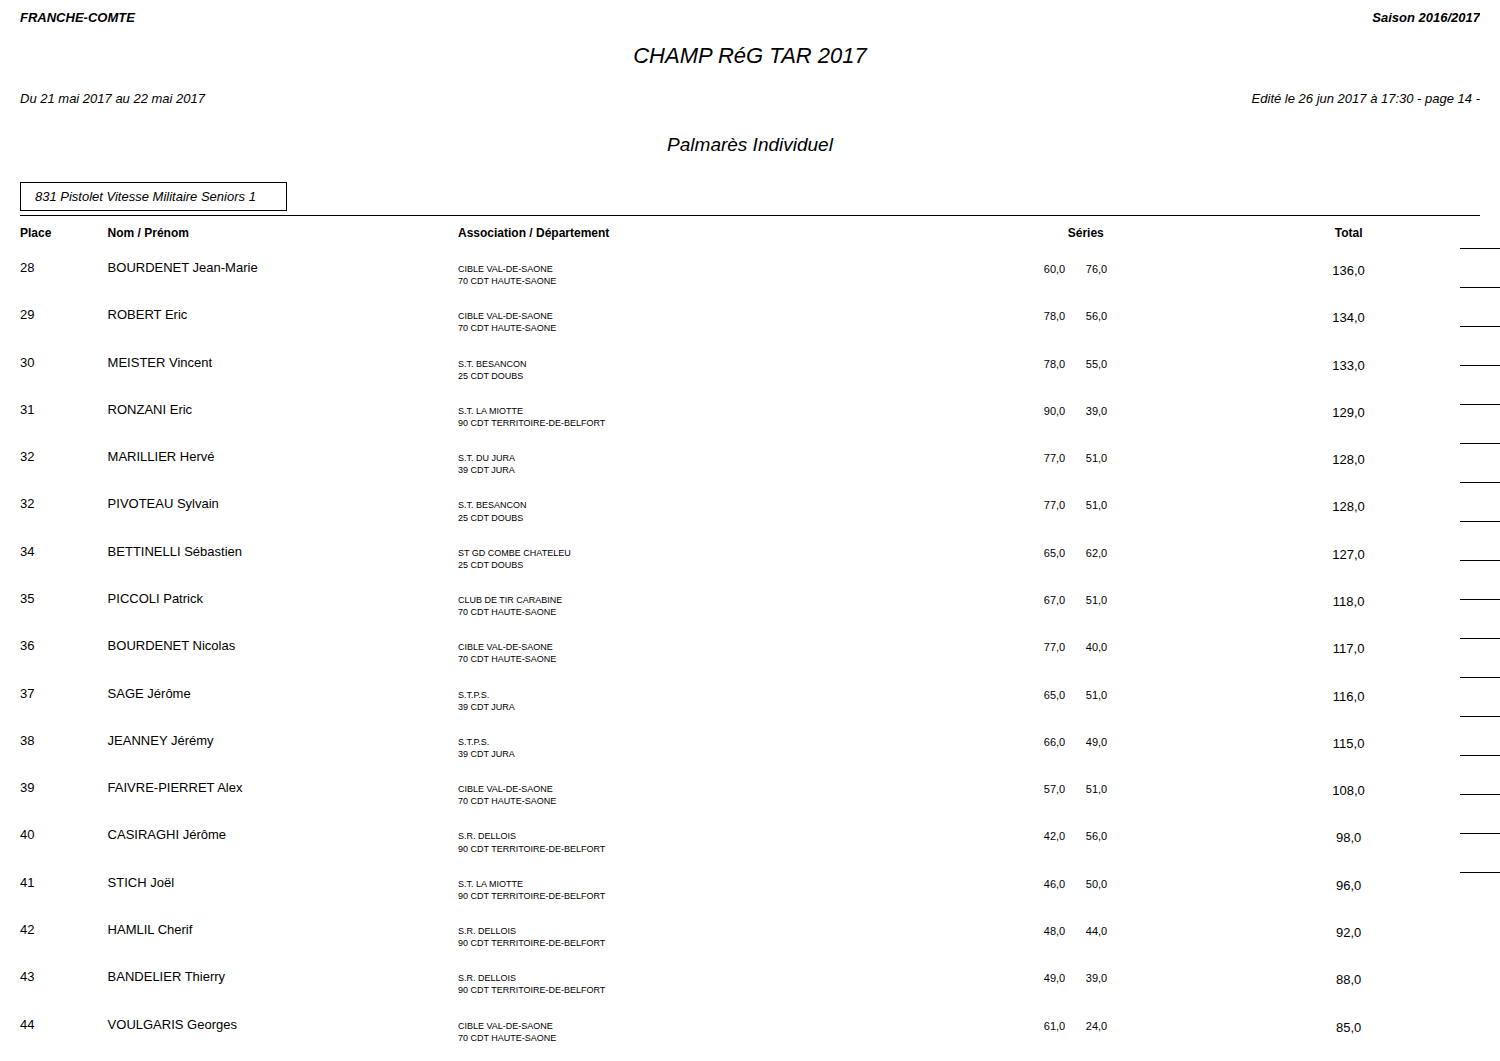FRANCHE-COMTE
Saison 2016/2017
CHAMP RéG TAR 2017
Du 21 mai 2017 au 22 mai 2017
Edité le 26 jun 2017 à 17:30 - page 14 -
Palmarès Individuel
831 Pistolet Vitesse Militaire Seniors 1
| Place | Nom / Prénom | Association / Département | Séries | Total |
| --- | --- | --- | --- | --- |
| 28 | BOURDENET Jean-Marie | CIBLE VAL-DE-SAONE 70 CDT HAUTE-SAONE | 60,0 76,0 | 136,0 |
| 29 | ROBERT Eric | CIBLE VAL-DE-SAONE 70 CDT HAUTE-SAONE | 78,0 56,0 | 134,0 |
| 30 | MEISTER Vincent | S.T. BESANCON 25 CDT DOUBS | 78,0 55,0 | 133,0 |
| 31 | RONZANI Eric | S.T. LA MIOTTE 90 CDT TERRITOIRE-DE-BELFORT | 90,0 39,0 | 129,0 |
| 32 | MARILLIER Hervé | S.T. DU JURA 39 CDT JURA | 77,0 51,0 | 128,0 |
| 32 | PIVOTEAU Sylvain | S.T. BESANCON 25 CDT DOUBS | 77,0 51,0 | 128,0 |
| 34 | BETTINELLI Sébastien | ST GD COMBE CHATELEU 25 CDT DOUBS | 65,0 62,0 | 127,0 |
| 35 | PICCOLI Patrick | CLUB DE TIR CARABINE 70 CDT HAUTE-SAONE | 67,0 51,0 | 118,0 |
| 36 | BOURDENET Nicolas | CIBLE VAL-DE-SAONE 70 CDT HAUTE-SAONE | 77,0 40,0 | 117,0 |
| 37 | SAGE Jérôme | S.T.P.S. 39 CDT JURA | 65,0 51,0 | 116,0 |
| 38 | JEANNEY Jérémy | S.T.P.S. 39 CDT JURA | 66,0 49,0 | 115,0 |
| 39 | FAIVRE-PIERRET Alex | CIBLE VAL-DE-SAONE 70 CDT HAUTE-SAONE | 57,0 51,0 | 108,0 |
| 40 | CASIRAGHI Jérôme | S.R. DELLOIS 90 CDT TERRITOIRE-DE-BELFORT | 42,0 56,0 | 98,0 |
| 41 | STICH Joël | S.T. LA MIOTTE 90 CDT TERRITOIRE-DE-BELFORT | 46,0 50,0 | 96,0 |
| 42 | HAMLIL Cherif | S.R. DELLOIS 90 CDT TERRITOIRE-DE-BELFORT | 48,0 44,0 | 92,0 |
| 43 | BANDELIER Thierry | S.R. DELLOIS 90 CDT TERRITOIRE-DE-BELFORT | 49,0 39,0 | 88,0 |
| 44 | VOULGARIS Georges | CIBLE VAL-DE-SAONE 70 CDT HAUTE-SAONE | 61,0 24,0 | 85,0 |